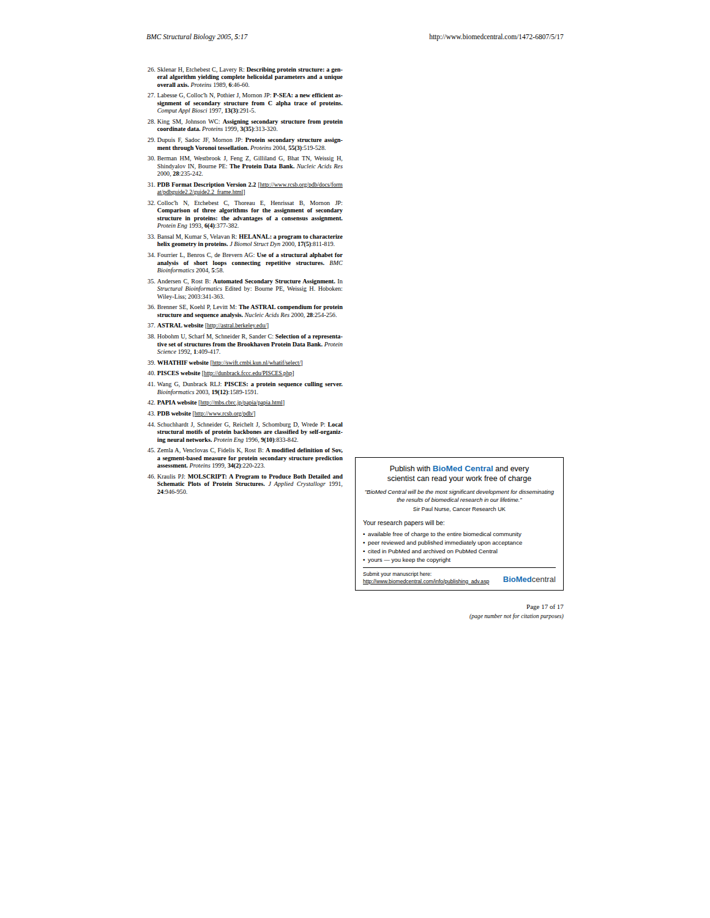BMC Structural Biology 2005, 5:17
http://www.biomedcentral.com/1472-6807/5/17
26. Sklenar H, Etchebest C, Lavery R: Describing protein structure: a general algorithm yielding complete helicoidal parameters and a unique overall axis. Proteins 1989, 6:46-60.
27. Labesse G, Colloc'h N, Pothier J, Mornon JP: P-SEA: a new efficient assignment of secondary structure from C alpha trace of proteins. Comput Appl Biosci 1997, 13(3):291-5.
28. King SM, Johnson WC: Assigning secondary structure from protein coordinate data. Proteins 1999, 3(35):313-320.
29. Dupuis F, Sadoc JF, Mornon JP: Protein secondary structure assignment through Voronoi tessellation. Proteins 2004, 55(3):519-528.
30. Berman HM, Westbrook J, Feng Z, Gilliland G, Bhat TN, Weissig H, Shindyalov IN, Bourne PE: The Protein Data Bank. Nucleic Acids Res 2000, 28:235-242.
31. PDB Format Description Version 2.2 [http://www.rcsb.org/pdb/docs/format/pdbguide2.2/guide2.2_frame.html]
32. Colloc'h N, Etchebest C, Thoreau E, Henrissat B, Mornon JP: Comparison of three algorithms for the assignment of secondary structure in proteins: the advantages of a consensus assignment. Protein Eng 1993, 6(4):377-382.
33. Bansal M, Kumar S, Velavan R: HELANAL: a program to characterize helix geometry in proteins. J Biomol Struct Dyn 2000, 17(5):811-819.
34. Fourrier L, Benros C, de Brevern AG: Use of a structural alphabet for analysis of short loops connecting repetitive structures. BMC Bioinformatics 2004, 5:58.
35. Andersen C, Rost B: Automated Secondary Structure Assignment. In Structural Bioinformatics Edited by: Bourne PE, Weissig H. Hoboken: Wiley-Liss; 2003:341-363.
36. Brenner SE, Koehl P, Levitt M: The ASTRAL compendium for protein structure and sequence analysis. Nucleic Acids Res 2000, 28:254-256.
37. ASTRAL website [http://astral.berkeley.edu/]
38. Hobohm U, Scharf M, Schneider R, Sander C: Selection of a representative set of structures from the Brookhaven Protein Data Bank. Protein Science 1992, 1:409-417.
39. WHATHIF website [http://swift.cmbi.kun.nl/whatif/select/]
40. PISCES website [http://dunbrack.fccc.edu/PISCES.php]
41. Wang G, Dunbrack RLJ: PISCES: a protein sequence culling server. Bioinformatics 2003, 19(12):1589-1591.
42. PAPIA website [http://mbs.cbrc.jp/papia/papia.html]
43. PDB website [http://www.rcsb.org/pdb/]
44. Schuchhardt J, Schneider G, Reichelt J, Schomburg D, Wrede P: Local structural motifs of protein backbones are classified by self-organizing neural networks. Protein Eng 1996, 9(10):833-842.
45. Zemla A, Venclovas C, Fidelis K, Rost B: A modified definition of Sov, a segment-based measure for protein secondary structure prediction assessment. Proteins 1999, 34(2):220-223.
46. Kraulis PJ: MOLSCRIPT: A Program to Produce Both Detailed and Schematic Plots of Protein Structures. J Applied Crystallogr 1991, 24:946-950.
Publish with BioMed Central and every
scientist can read your work free of charge
"BioMed Central will be the most significant development for disseminating the results of biomedical research in our lifetime."
Sir Paul Nurse, Cancer Research UK
Your research papers will be:
available free of charge to the entire biomedical community
peer reviewed and published immediately upon acceptance
cited in PubMed and archived on PubMed Central
yours — you keep the copyright
Submit your manuscript here:
http://www.biomedcentral.com/info/publishing_adv.asp
BioMed central
Page 17 of 17
(page number not for citation purposes)